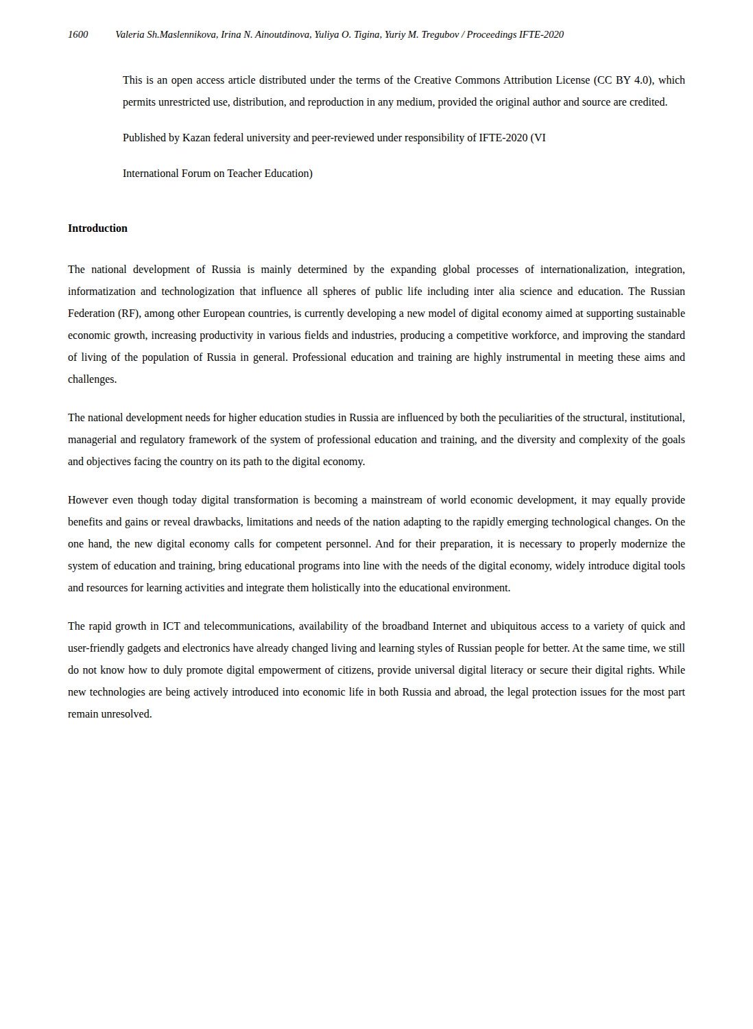1600 Valeria Sh.Maslennikova, Irina N. Ainoutdinova, Yuliya O. Tigina, Yuriy M. Tregubov / Proceedings IFTE-2020
This is an open access article distributed under the terms of the Creative Commons Attribution License (CC BY 4.0), which permits unrestricted use, distribution, and reproduction in any medium, provided the original author and source are credited.
Published by Kazan federal university and peer-reviewed under responsibility of IFTE-2020 (VI
International Forum on Teacher Education)
Introduction
The national development of Russia is mainly determined by the expanding global processes of internationalization, integration, informatization and technologization that influence all spheres of public life including inter alia science and education. The Russian Federation (RF), among other European countries, is currently developing a new model of digital economy aimed at supporting sustainable economic growth, increasing productivity in various fields and industries, producing a competitive workforce, and improving the standard of living of the population of Russia in general. Professional education and training are highly instrumental in meeting these aims and challenges.
The national development needs for higher education studies in Russia are influenced by both the peculiarities of the structural, institutional, managerial and regulatory framework of the system of professional education and training, and the diversity and complexity of the goals and objectives facing the country on its path to the digital economy.
However even though today digital transformation is becoming a mainstream of world economic development, it may equally provide benefits and gains or reveal drawbacks, limitations and needs of the nation adapting to the rapidly emerging technological changes. On the one hand, the new digital economy calls for competent personnel. And for their preparation, it is necessary to properly modernize the system of education and training, bring educational programs into line with the needs of the digital economy, widely introduce digital tools and resources for learning activities and integrate them holistically into the educational environment.
The rapid growth in ICT and telecommunications, availability of the broadband Internet and ubiquitous access to a variety of quick and user-friendly gadgets and electronics have already changed living and learning styles of Russian people for better. At the same time, we still do not know how to duly promote digital empowerment of citizens, provide universal digital literacy or secure their digital rights. While new technologies are being actively introduced into economic life in both Russia and abroad, the legal protection issues for the most part remain unresolved.